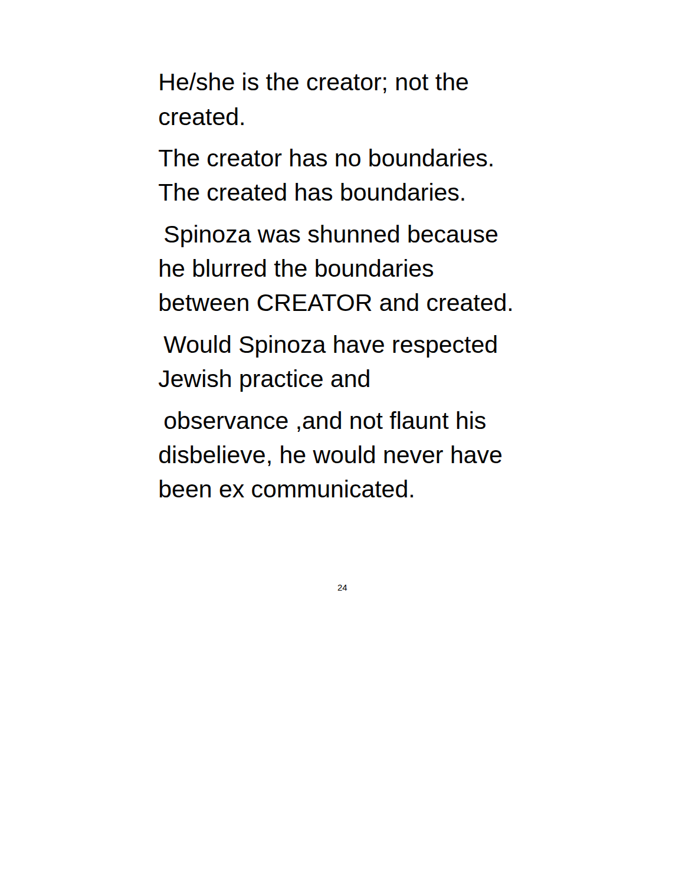He/she is the creator; not the created.
The creator has no boundaries. The created has boundaries.
Spinoza was shunned because he blurred the boundaries between CREATOR and created.
Would Spinoza have respected Jewish practice and
observance ,and not flaunt his disbelieve, he would never have been ex communicated.
24